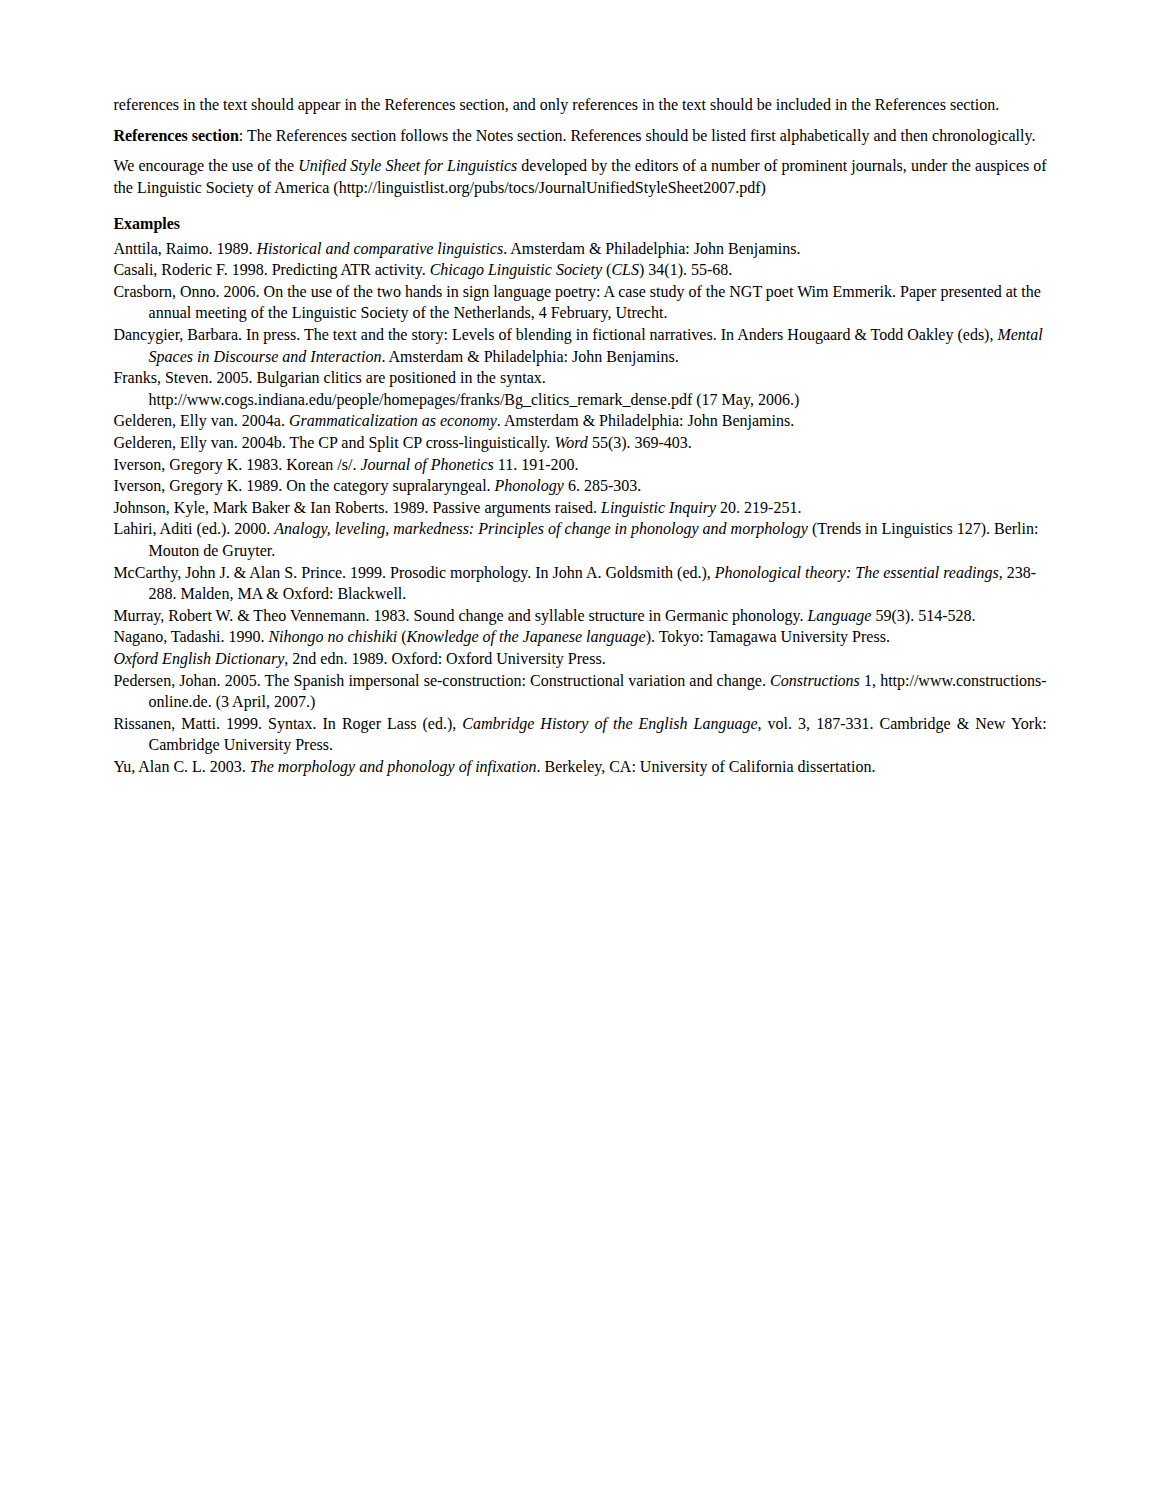references in the text should appear in the References section, and only references in the text should be included in the References section.
References section: The References section follows the Notes section. References should be listed first alphabetically and then chronologically.
We encourage the use of the Unified Style Sheet for Linguistics developed by the editors of a number of prominent journals, under the auspices of the Linguistic Society of America (http://linguistlist.org/pubs/tocs/JournalUnifiedStyleSheet2007.pdf)
Examples
Anttila, Raimo. 1989. Historical and comparative linguistics. Amsterdam & Philadelphia: John Benjamins.
Casali, Roderic F. 1998. Predicting ATR activity. Chicago Linguistic Society (CLS) 34(1). 55-68.
Crasborn, Onno. 2006. On the use of the two hands in sign language poetry: A case study of the NGT poet Wim Emmerik. Paper presented at the annual meeting of the Linguistic Society of the Netherlands, 4 February, Utrecht.
Dancygier, Barbara. In press. The text and the story: Levels of blending in fictional narratives. In Anders Hougaard & Todd Oakley (eds), Mental Spaces in Discourse and Interaction. Amsterdam & Philadelphia: John Benjamins.
Franks, Steven. 2005. Bulgarian clitics are positioned in the syntax. http://www.cogs.indiana.edu/people/homepages/franks/Bg_clitics_remark_dense.pdf (17 May, 2006.)
Gelderen, Elly van. 2004a. Grammaticalization as economy. Amsterdam & Philadelphia: John Benjamins.
Gelderen, Elly van. 2004b. The CP and Split CP cross-linguistically. Word 55(3). 369-403.
Iverson, Gregory K. 1983. Korean /s/. Journal of Phonetics 11. 191-200.
Iverson, Gregory K. 1989. On the category supralaryngeal. Phonology 6. 285-303.
Johnson, Kyle, Mark Baker & Ian Roberts. 1989. Passive arguments raised. Linguistic Inquiry 20. 219-251.
Lahiri, Aditi (ed.). 2000. Analogy, leveling, markedness: Principles of change in phonology and morphology (Trends in Linguistics 127). Berlin: Mouton de Gruyter.
McCarthy, John J. & Alan S. Prince. 1999. Prosodic morphology. In John A. Goldsmith (ed.), Phonological theory: The essential readings, 238-288. Malden, MA & Oxford: Blackwell.
Murray, Robert W. & Theo Vennemann. 1983. Sound change and syllable structure in Germanic phonology. Language 59(3). 514-528.
Nagano, Tadashi. 1990. Nihongo no chishiki (Knowledge of the Japanese language). Tokyo: Tamagawa University Press.
Oxford English Dictionary, 2nd edn. 1989. Oxford: Oxford University Press.
Pedersen, Johan. 2005. The Spanish impersonal se-construction: Constructional variation and change. Constructions 1, http://www.constructions-online.de. (3 April, 2007.)
Rissanen, Matti. 1999. Syntax. In Roger Lass (ed.), Cambridge History of the English Language, vol. 3, 187-331. Cambridge & New York: Cambridge University Press.
Yu, Alan C. L. 2003. The morphology and phonology of infixation. Berkeley, CA: University of California dissertation.